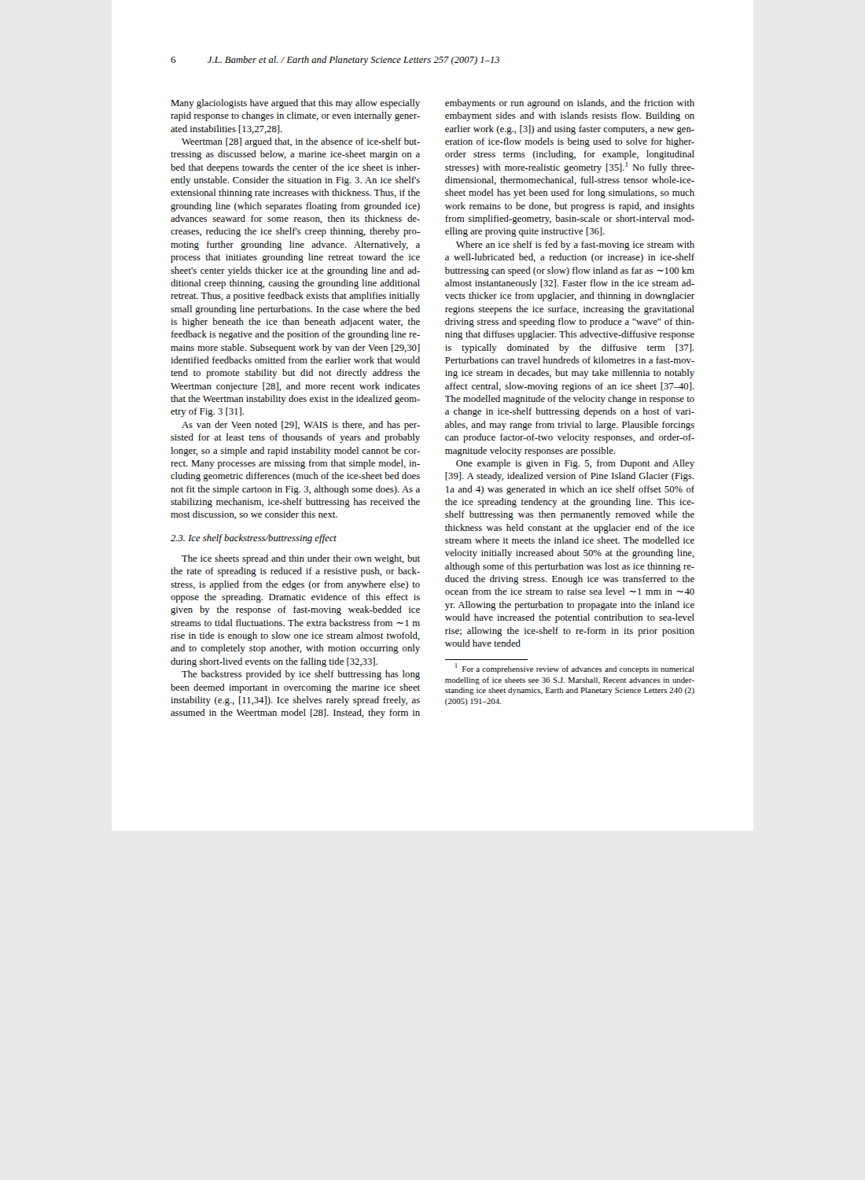6 J.L. Bamber et al. / Earth and Planetary Science Letters 257 (2007) 1–13
Many glaciologists have argued that this may allow especially rapid response to changes in climate, or even internally generated instabilities [13,27,28].
Weertman [28] argued that, in the absence of ice-shelf buttressing as discussed below, a marine ice-sheet margin on a bed that deepens towards the center of the ice sheet is inherently unstable. Consider the situation in Fig. 3. An ice shelf's extensional thinning rate increases with thickness. Thus, if the grounding line (which separates floating from grounded ice) advances seaward for some reason, then its thickness decreases, reducing the ice shelf's creep thinning, thereby promoting further grounding line advance. Alternatively, a process that initiates grounding line retreat toward the ice sheet's center yields thicker ice at the grounding line and additional creep thinning, causing the grounding line additional retreat. Thus, a positive feedback exists that amplifies initially small grounding line perturbations. In the case where the bed is higher beneath the ice than beneath adjacent water, the feedback is negative and the position of the grounding line remains more stable. Subsequent work by van der Veen [29,30] identified feedbacks omitted from the earlier work that would tend to promote stability but did not directly address the Weertman conjecture [28], and more recent work indicates that the Weertman instability does exist in the idealized geometry of Fig. 3 [31].
As van der Veen noted [29], WAIS is there, and has persisted for at least tens of thousands of years and probably longer, so a simple and rapid instability model cannot be correct. Many processes are missing from that simple model, including geometric differences (much of the ice-sheet bed does not fit the simple cartoon in Fig. 3, although some does). As a stabilizing mechanism, ice-shelf buttressing has received the most discussion, so we consider this next.
2.3. Ice shelf backstress/buttressing effect
The ice sheets spread and thin under their own weight, but the rate of spreading is reduced if a resistive push, or backstress, is applied from the edges (or from anywhere else) to oppose the spreading. Dramatic evidence of this effect is given by the response of fast-moving weak-bedded ice streams to tidal fluctuations. The extra backstress from ∼1 m rise in tide is enough to slow one ice stream almost twofold, and to completely stop another, with motion occurring only during short-lived events on the falling tide [32,33].
The backstress provided by ice shelf buttressing has long been deemed important in overcoming the marine ice sheet instability (e.g., [11,34]). Ice shelves rarely spread freely, as assumed in the Weertman model [28]. Instead, they form in embayments or run aground on islands, and the friction with embayment sides and with islands resists flow. Building on earlier work (e.g., [3]) and using faster computers, a new generation of ice-flow models is being used to solve for higher-order stress terms (including, for example, longitudinal stresses) with more-realistic geometry [35].1 No fully three-dimensional, thermomechanical, full-stress tensor whole-ice-sheet model has yet been used for long simulations, so much work remains to be done, but progress is rapid, and insights from simplified-geometry, basin-scale or short-interval modelling are proving quite instructive [36].
Where an ice shelf is fed by a fast-moving ice stream with a well-lubricated bed, a reduction (or increase) in ice-shelf buttressing can speed (or slow) flow inland as far as ∼100 km almost instantaneously [32]. Faster flow in the ice stream advects thicker ice from upglacier, and thinning in downglacier regions steepens the ice surface, increasing the gravitational driving stress and speeding flow to produce a "wave" of thinning that diffuses upglacier. This advective-diffusive response is typically dominated by the diffusive term [37]. Perturbations can travel hundreds of kilometres in a fast-moving ice stream in decades, but may take millennia to notably affect central, slow-moving regions of an ice sheet [37–40]. The modelled magnitude of the velocity change in response to a change in ice-shelf buttressing depends on a host of variables, and may range from trivial to large. Plausible forcings can produce factor-of-two velocity responses, and order-of-magnitude velocity responses are possible.
One example is given in Fig. 5, from Dupont and Alley [39]. A steady, idealized version of Pine Island Glacier (Figs. 1a and 4) was generated in which an ice shelf offset 50% of the ice spreading tendency at the grounding line. This ice-shelf buttressing was then permanently removed while the thickness was held constant at the upglacier end of the ice stream where it meets the inland ice sheet. The modelled ice velocity initially increased about 50% at the grounding line, although some of this perturbation was lost as ice thinning reduced the driving stress. Enough ice was transferred to the ocean from the ice stream to raise sea level ∼1 mm in ∼40 yr. Allowing the perturbation to propagate into the inland ice would have increased the potential contribution to sea-level rise; allowing the ice-shelf to re-form in its prior position would have tended
1 For a comprehensive review of advances and concepts in numerical modelling of ice sheets see 36 S.J. Marshall, Recent advances in understanding ice sheet dynamics, Earth and Planetary Science Letters 240 (2) (2005) 191–204.